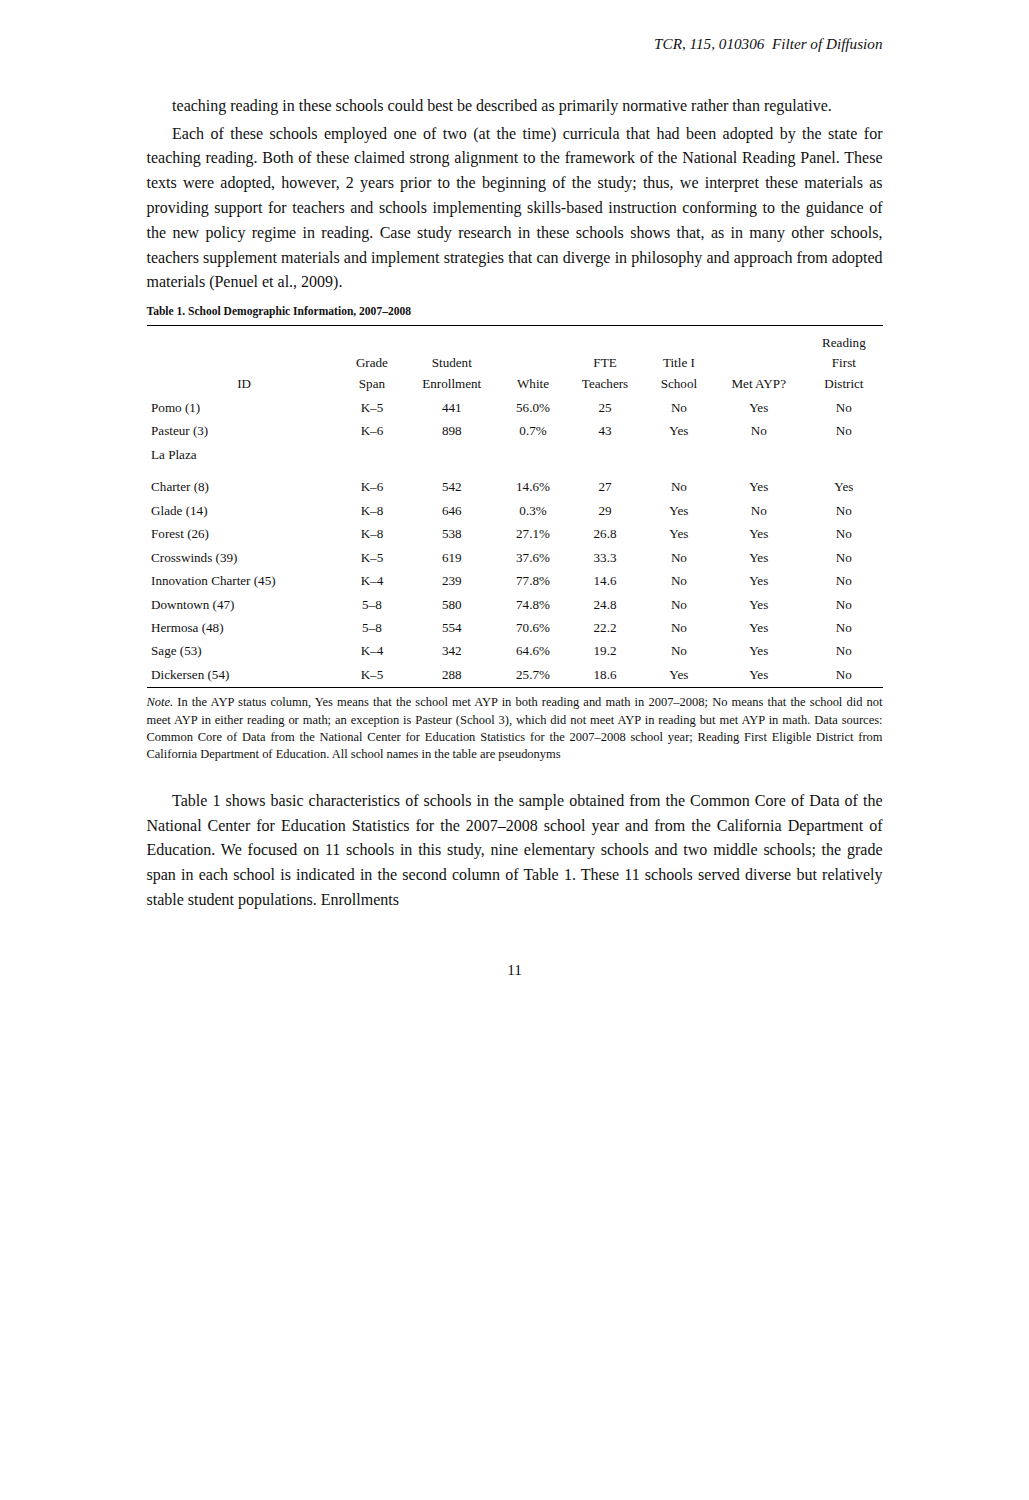TCR, 115, 010306 Filter of Diffusion
teaching reading in these schools could best be described as primarily normative rather than regulative.
Each of these schools employed one of two (at the time) curricula that had been adopted by the state for teaching reading. Both of these claimed strong alignment to the framework of the National Reading Panel. These texts were adopted, however, 2 years prior to the beginning of the study; thus, we interpret these materials as providing support for teachers and schools implementing skills-based instruction conforming to the guidance of the new policy regime in reading. Case study research in these schools shows that, as in many other schools, teachers supplement materials and implement strategies that can diverge in philosophy and approach from adopted materials (Penuel et al., 2009).
Table 1. School Demographic Information, 2007–2008
| ID | Grade Span | Student Enrollment | White | FTE Teachers | Title I School | Met AYP? | Reading First District |
| --- | --- | --- | --- | --- | --- | --- | --- |
| Pomo (1) | K–5 | 441 | 56.0% | 25 | No | Yes | No |
| Pasteur (3) | K–6 | 898 | 0.7% | 43 | Yes | No | No |
| La Plaza | | | | | | | |
| Charter (8) | K–6 | 542 | 14.6% | 27 | No | Yes | Yes |
| Glade (14) | K–8 | 646 | 0.3% | 29 | Yes | No | No |
| Forest (26) | K–8 | 538 | 27.1% | 26.8 | Yes | Yes | No |
| Crosswinds (39) | K–5 | 619 | 37.6% | 33.3 | No | Yes | No |
| Innovation Charter (45) | K–4 | 239 | 77.8% | 14.6 | No | Yes | No |
| Downtown (47) | 5–8 | 580 | 74.8% | 24.8 | No | Yes | No |
| Hermosa (48) | 5–8 | 554 | 70.6% | 22.2 | No | Yes | No |
| Sage (53) | K–4 | 342 | 64.6% | 19.2 | No | Yes | No |
| Dickersen (54) | K–5 | 288 | 25.7% | 18.6 | Yes | Yes | No |
Note. In the AYP status column, Yes means that the school met AYP in both reading and math in 2007–2008; No means that the school did not meet AYP in either reading or math; an exception is Pasteur (School 3), which did not meet AYP in reading but met AYP in math. Data sources: Common Core of Data from the National Center for Education Statistics for the 2007–2008 school year; Reading First Eligible District from California Department of Education. All school names in the table are pseudonyms
Table 1 shows basic characteristics of schools in the sample obtained from the Common Core of Data of the National Center for Education Statistics for the 2007–2008 school year and from the California Department of Education. We focused on 11 schools in this study, nine elementary schools and two middle schools; the grade span in each school is indicated in the second column of Table 1. These 11 schools served diverse but relatively stable student populations. Enrollments
11